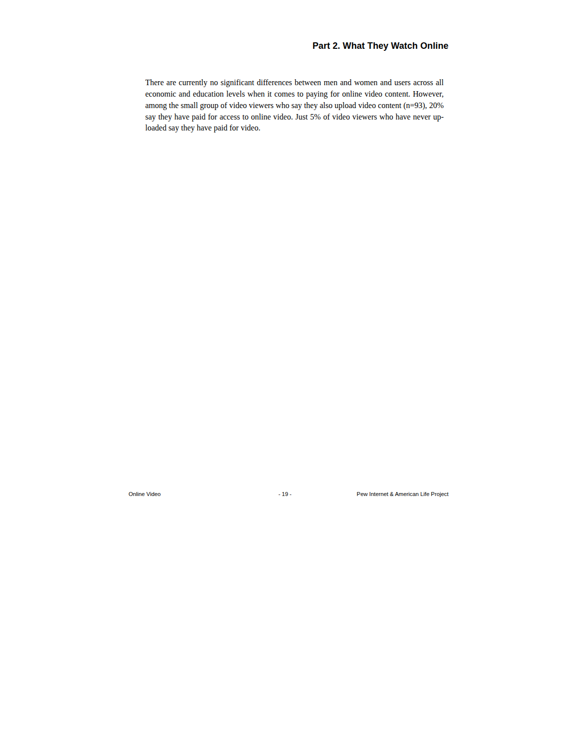Part 2. What They Watch Online
There are currently no significant differences between men and women and users across all economic and education levels when it comes to paying for online video content. However, among the small group of video viewers who say they also upload video content (n=93), 20% say they have paid for access to online video. Just 5% of video viewers who have never uploaded say they have paid for video.
Online Video
- 19 -
Pew Internet & American Life Project